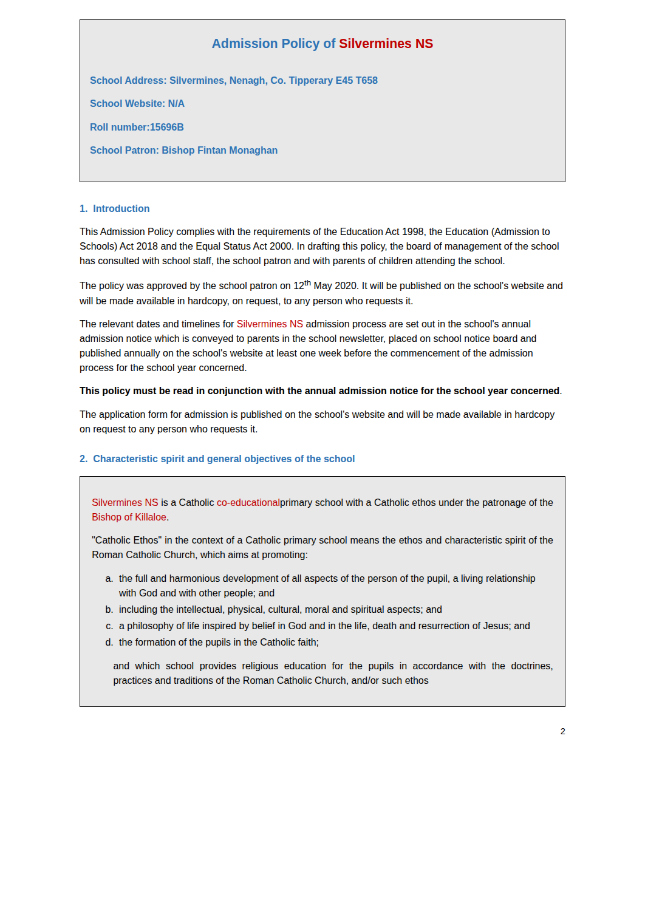Admission Policy of Silvermines NS
School Address: Silvermines, Nenagh, Co. Tipperary E45 T658
School Website: N/A
Roll number:15696B
School Patron: Bishop Fintan Monaghan
1. Introduction
This Admission Policy complies with the requirements of the Education Act 1998, the Education (Admission to Schools) Act 2018 and the Equal Status Act 2000. In drafting this policy, the board of management of the school has consulted with school staff, the school patron and with parents of children attending the school.
The policy was approved by the school patron on 12th May 2020. It will be published on the school's website and will be made available in hardcopy, on request, to any person who requests it.
The relevant dates and timelines for Silvermines NS admission process are set out in the school's annual admission notice which is conveyed to parents in the school newsletter, placed on school notice board and published annually on the school's website at least one week before the commencement of the admission process for the school year concerned.
This policy must be read in conjunction with the annual admission notice for the school year concerned.
The application form for admission is published on the school's website and will be made available in hardcopy on request to any person who requests it.
2. Characteristic spirit and general objectives of the school
Silvermines NS is a Catholic co-educationalprimary school with a Catholic ethos under the patronage of the Bishop of Killaloe.
"Catholic Ethos" in the context of a Catholic primary school means the ethos and characteristic spirit of the Roman Catholic Church, which aims at promoting:
the full and harmonious development of all aspects of the person of the pupil, a living relationship with God and with other people; and
including the intellectual, physical, cultural, moral and spiritual aspects; and
a philosophy of life inspired by belief in God and in the life, death and resurrection of Jesus; and
the formation of the pupils in the Catholic faith;
and which school provides religious education for the pupils in accordance with the doctrines, practices and traditions of the Roman Catholic Church, and/or such ethos
2